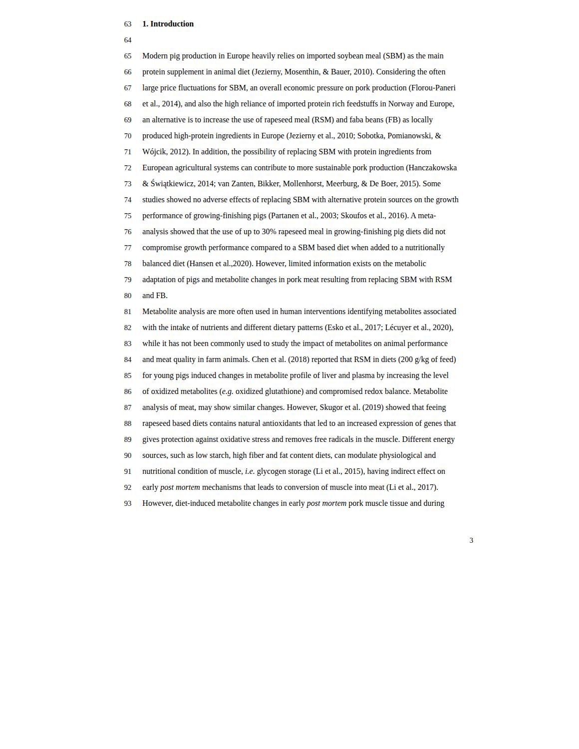631. Introduction
64
65 Modern pig production in Europe heavily relies on imported soybean meal (SBM) as the main
66 protein supplement in animal diet (Jezierny, Mosenthin, & Bauer, 2010). Considering the often
67 large price fluctuations for SBM, an overall economic pressure on pork production (Florou-Paneri
68 et al., 2014), and also the high reliance of imported protein rich feedstuffs in Norway and Europe,
69 an alternative is to increase the use of rapeseed meal (RSM) and faba beans (FB) as locally
70 produced high-protein ingredients in Europe (Jezierny et al., 2010; Sobotka, Pomianowski, &
71 Wójcik, 2012). In addition, the possibility of replacing SBM with protein ingredients from
72 European agricultural systems can contribute to more sustainable pork production (Hanczakowska
73& Świątkiewicz, 2014; van Zanten, Bikker, Mollenhorst, Meerburg, & De Boer, 2015). Some
74 studies showed no adverse effects of replacing SBM with alternative protein sources on the growth
75 performance of growing-finishing pigs (Partanen et al., 2003; Skoufos et al., 2016). A meta-
76 analysis showed that the use of up to 30% rapeseed meal in growing-finishing pig diets did not
77 compromise growth performance compared to a SBM based diet when added to a nutritionally
78 balanced diet (Hansen et al.,2020). However, limited information exists on the metabolic
79 adaptation of pigs and metabolite changes in pork meat resulting from replacing SBM with RSM
80 and FB.
81 Metabolite analysis are more often used in human interventions identifying metabolites associated
82 with the intake of nutrients and different dietary patterns (Esko et al., 2017; Lécuyer et al., 2020),
83 while it has not been commonly used to study the impact of metabolites on animal performance
84 and meat quality in farm animals. Chen et al. (2018) reported that RSM in diets (200 g/kg of feed)
85 for young pigs induced changes in metabolite profile of liver and plasma by increasing the level
86 of oxidized metabolites (e.g. oxidized glutathione) and compromised redox balance. Metabolite
87 analysis of meat, may show similar changes. However, Skugor et al. (2019) showed that feeing
88 rapeseed based diets contains natural antioxidants that led to an increased expression of genes that
89 gives protection against oxidative stress and removes free radicals in the muscle. Different energy
90 sources, such as low starch, high fiber and fat content diets, can modulate physiological and
91 nutritional condition of muscle, i.e. glycogen storage (Li et al., 2015), having indirect effect on
92 early post mortem mechanisms that leads to conversion of muscle into meat (Li et al., 2017).
93 However, diet-induced metabolite changes in early post mortem pork muscle tissue and during
3